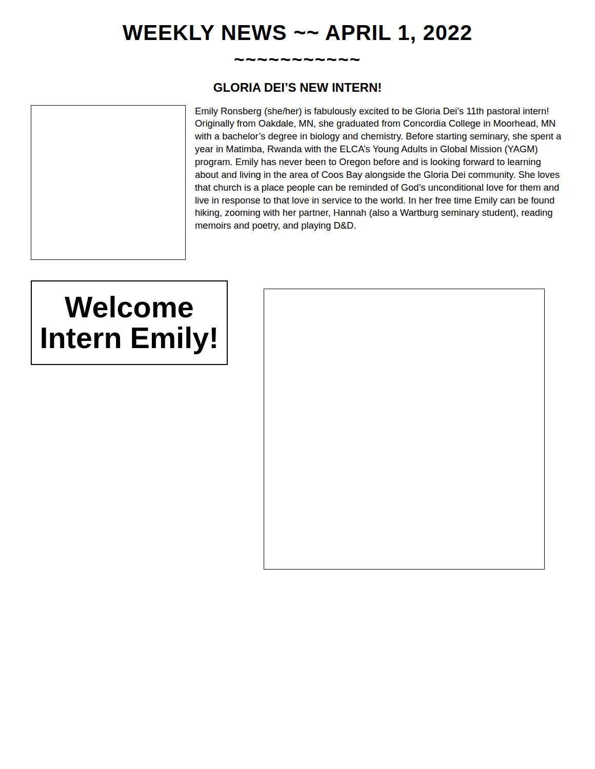WEEKLY NEWS ~~ APRIL 1, 2022
~~~~~~~~~~~
GLORIA DEI’S NEW INTERN!
Emily Ronsberg (she/her) is fabulously excited to be Gloria Dei’s 11th pastoral intern! Originally from Oakdale, MN, she graduated from Concordia College in Moorhead, MN with a bachelor’s degree in biology and chemistry. Before starting seminary, she spent a year in Matimba, Rwanda with the ELCA’s Young Adults in Global Mission (YAGM) program. Emily has never been to Oregon before and is looking forward to learning about and living in the area of Coos Bay alongside the Gloria Dei community. She loves that church is a place people can be reminded of God’s unconditional love for them and live in response to that love in service to the world. In her free time Emily can be found hiking, zooming with her partner, Hannah (also a Wartburg seminary student), reading memoirs and poetry, and playing D&D.
Welcome Intern Emily!